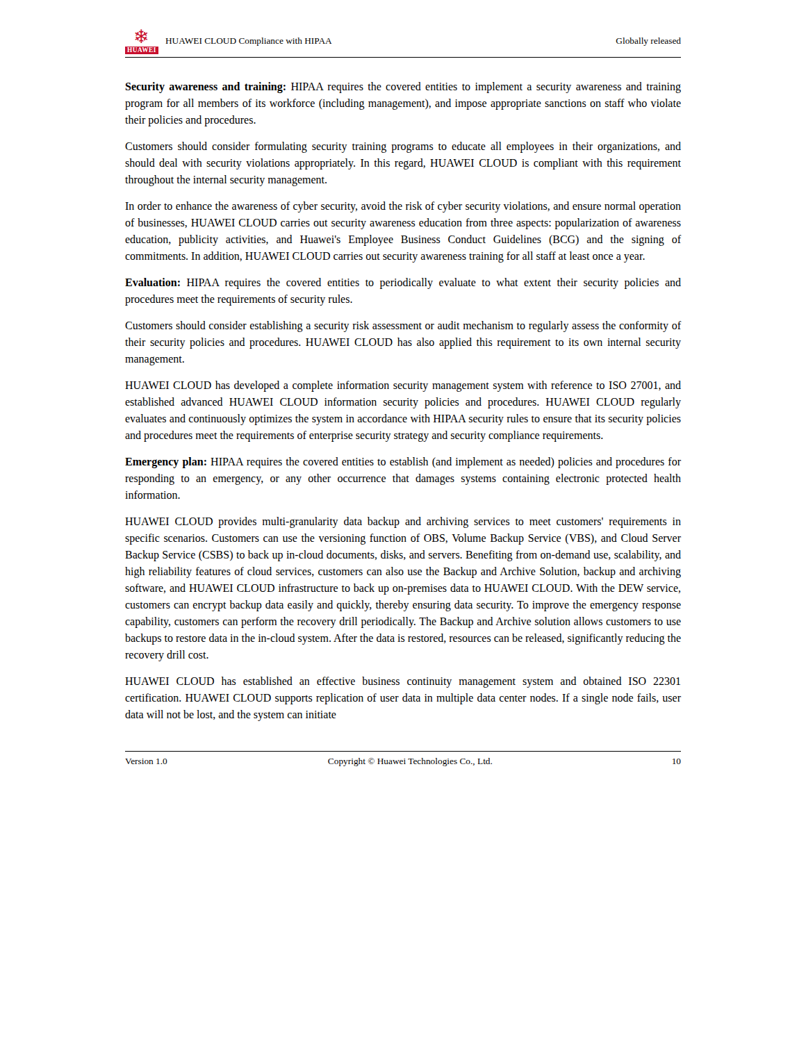❄ HUAWEI HUAWEI CLOUD Compliance with HIPAA
Globally released
Security awareness and training: HIPAA requires the covered entities to implement a security awareness and training program for all members of its workforce (including management), and impose appropriate sanctions on staff who violate their policies and procedures.
Customers should consider formulating security training programs to educate all employees in their organizations, and should deal with security violations appropriately. In this regard, HUAWEI CLOUD is compliant with this requirement throughout the internal security management.
In order to enhance the awareness of cyber security, avoid the risk of cyber security violations, and ensure normal operation of businesses, HUAWEI CLOUD carries out security awareness education from three aspects: popularization of awareness education, publicity activities, and Huawei's Employee Business Conduct Guidelines (BCG) and the signing of commitments. In addition, HUAWEI CLOUD carries out security awareness training for all staff at least once a year.
Evaluation: HIPAA requires the covered entities to periodically evaluate to what extent their security policies and procedures meet the requirements of security rules.
Customers should consider establishing a security risk assessment or audit mechanism to regularly assess the conformity of their security policies and procedures. HUAWEI CLOUD has also applied this requirement to its own internal security management.
HUAWEI CLOUD has developed a complete information security management system with reference to ISO 27001, and established advanced HUAWEI CLOUD information security policies and procedures. HUAWEI CLOUD regularly evaluates and continuously optimizes the system in accordance with HIPAA security rules to ensure that its security policies and procedures meet the requirements of enterprise security strategy and security compliance requirements.
Emergency plan: HIPAA requires the covered entities to establish (and implement as needed) policies and procedures for responding to an emergency, or any other occurrence that damages systems containing electronic protected health information.
HUAWEI CLOUD provides multi-granularity data backup and archiving services to meet customers' requirements in specific scenarios. Customers can use the versioning function of OBS, Volume Backup Service (VBS), and Cloud Server Backup Service (CSBS) to back up in-cloud documents, disks, and servers. Benefiting from on-demand use, scalability, and high reliability features of cloud services, customers can also use the Backup and Archive Solution, backup and archiving software, and HUAWEI CLOUD infrastructure to back up on-premises data to HUAWEI CLOUD. With the DEW service, customers can encrypt backup data easily and quickly, thereby ensuring data security. To improve the emergency response capability, customers can perform the recovery drill periodically. The Backup and Archive solution allows customers to use backups to restore data in the in-cloud system. After the data is restored, resources can be released, significantly reducing the recovery drill cost.
HUAWEI CLOUD has established an effective business continuity management system and obtained ISO 22301 certification. HUAWEI CLOUD supports replication of user data in multiple data center nodes. If a single node fails, user data will not be lost, and the system can initiate
Version 1.0
Copyright © Huawei Technologies Co., Ltd.
10